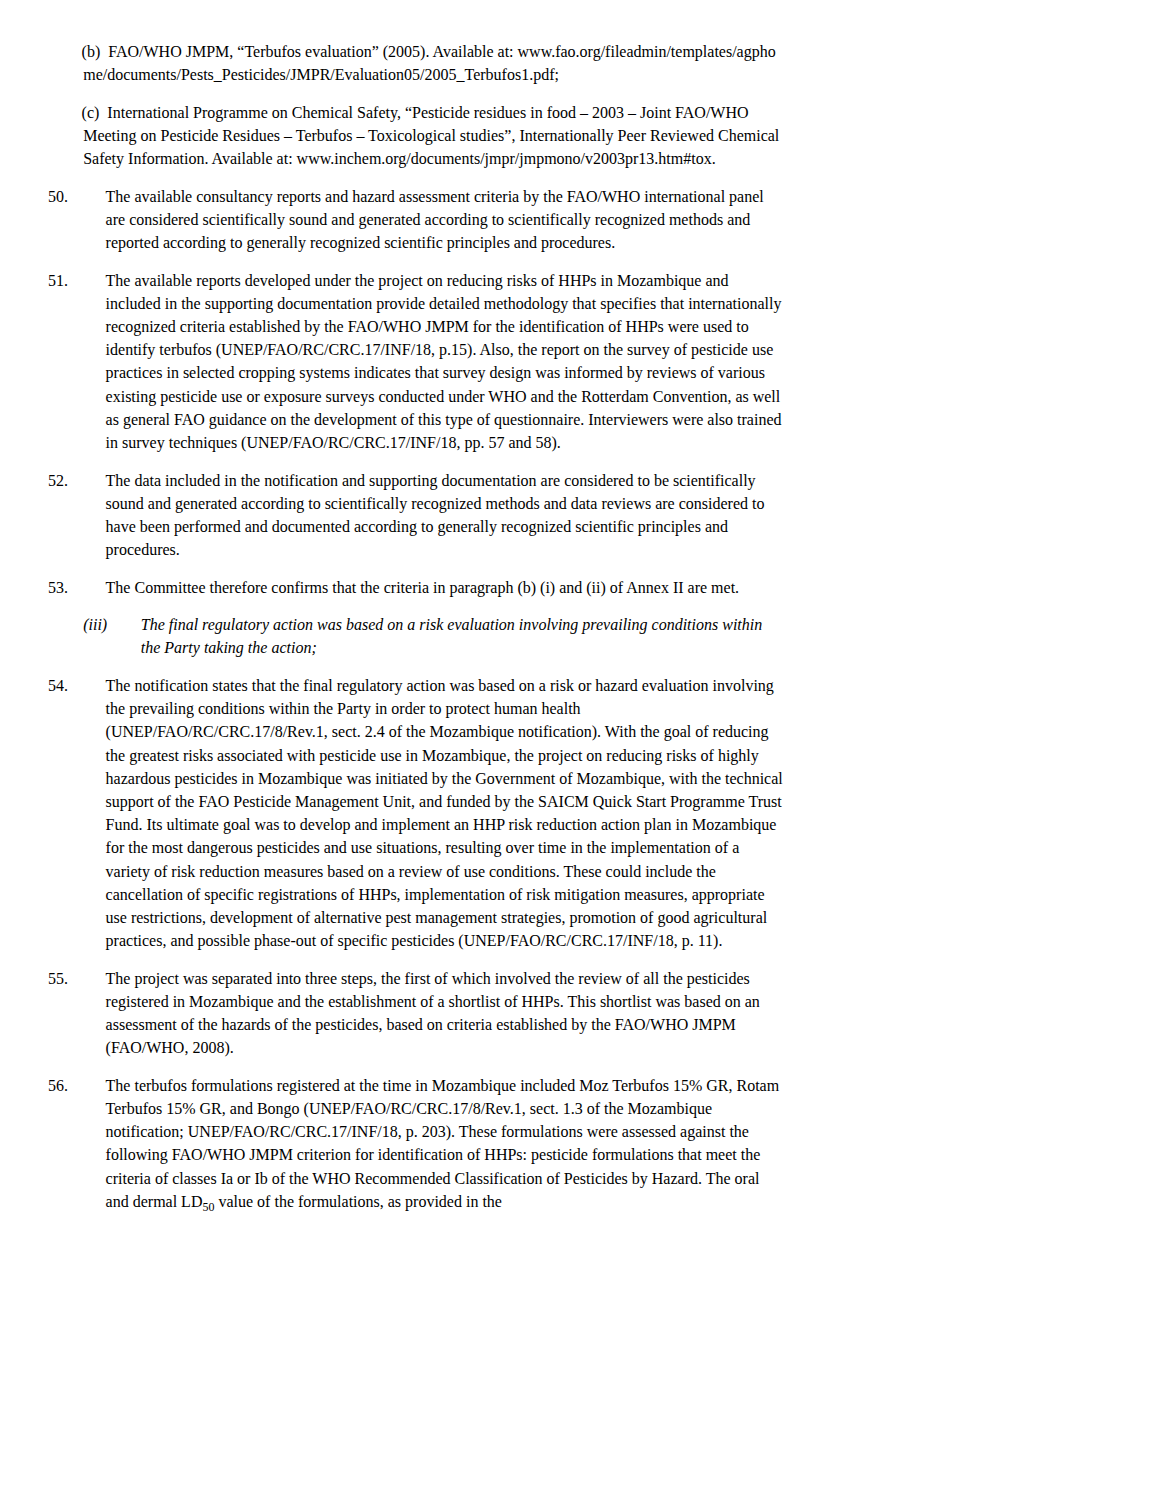(b) FAO/WHO JMPM, “Terbufos evaluation” (2005). Available at: www.fao.org/fileadmin/templates/agphome/documents/Pests_Pesticides/JMPR/Evaluation05/2005_Terbufos1.pdf;
(c) International Programme on Chemical Safety, “Pesticide residues in food – 2003 – Joint FAO/WHO Meeting on Pesticide Residues – Terbufos – Toxicological studies”, Internationally Peer Reviewed Chemical Safety Information. Available at: www.inchem.org/documents/jmpr/jmpmono/v2003pr13.htm#tox.
50.
The available consultancy reports and hazard assessment criteria by the FAO/WHO international panel are considered scientifically sound and generated according to scientifically recognized methods and reported according to generally recognized scientific principles and procedures.
51.
The available reports developed under the project on reducing risks of HHPs in Mozambique and included in the supporting documentation provide detailed methodology that specifies that internationally recognized criteria established by the FAO/WHO JMPM for the identification of HHPs were used to identify terbufos (UNEP/FAO/RC/CRC.17/INF/18, p.15). Also, the report on the survey of pesticide use practices in selected cropping systems indicates that survey design was informed by reviews of various existing pesticide use or exposure surveys conducted under WHO and the Rotterdam Convention, as well as general FAO guidance on the development of this type of questionnaire. Interviewers were also trained in survey techniques (UNEP/FAO/RC/CRC.17/INF/18, pp. 57 and 58).
52.
The data included in the notification and supporting documentation are considered to be scientifically sound and generated according to scientifically recognized methods and data reviews are considered to have been performed and documented according to generally recognized scientific principles and procedures.
53.
The Committee therefore confirms that the criteria in paragraph (b) (i) and (ii) of Annex II are met.
(iii)
The final regulatory action was based on a risk evaluation involving prevailing conditions within the Party taking the action;
54.
The notification states that the final regulatory action was based on a risk or hazard evaluation involving the prevailing conditions within the Party in order to protect human health (UNEP/FAO/RC/CRC.17/8/Rev.1, sect. 2.4 of the Mozambique notification). With the goal of reducing the greatest risks associated with pesticide use in Mozambique, the project on reducing risks of highly hazardous pesticides in Mozambique was initiated by the Government of Mozambique, with the technical support of the FAO Pesticide Management Unit, and funded by the SAICM Quick Start Programme Trust Fund. Its ultimate goal was to develop and implement an HHP risk reduction action plan in Mozambique for the most dangerous pesticides and use situations, resulting over time in the implementation of a variety of risk reduction measures based on a review of use conditions. These could include the cancellation of specific registrations of HHPs, implementation of risk mitigation measures, appropriate use restrictions, development of alternative pest management strategies, promotion of good agricultural practices, and possible phase-out of specific pesticides (UNEP/FAO/RC/CRC.17/INF/18, p. 11).
55.
The project was separated into three steps, the first of which involved the review of all the pesticides registered in Mozambique and the establishment of a shortlist of HHPs. This shortlist was based on an assessment of the hazards of the pesticides, based on criteria established by the FAO/WHO JMPM (FAO/WHO, 2008).
56.
The terbufos formulations registered at the time in Mozambique included Moz Terbufos 15% GR, Rotam Terbufos 15% GR, and Bongo (UNEP/FAO/RC/CRC.17/8/Rev.1, sect. 1.3 of the Mozambique notification; UNEP/FAO/RC/CRC.17/INF/18, p. 203). These formulations were assessed against the following FAO/WHO JMPM criterion for identification of HHPs: pesticide formulations that meet the criteria of classes Ia or Ib of the WHO Recommended Classification of Pesticides by Hazard. The oral and dermal LD50 value of the formulations, as provided in the